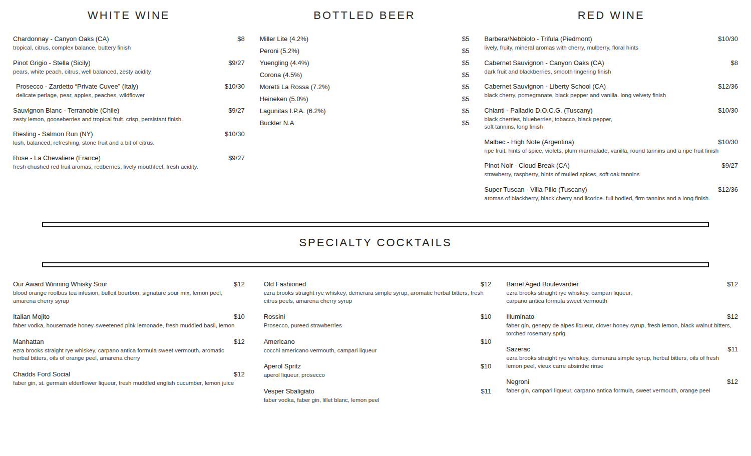WHITE WINE
Chardonnay - Canyon Oaks (CA)$8
tropical, citrus, complex balance, buttery finish
Pinot Grigio - Stella (Sicily)$9/27
pears, white peach, citrus, well balanced, zesty acidity
Prosecco - Zardetto “Private Cuvee” (Italy)$10/30
delicate perlage, pear, apples, peaches, wildflower
Sauvignon Blanc - Terranoble (Chile)$9/27
zesty lemon, gooseberries and tropical fruit. crisp, persistant finish.
Riesling - Salmon Run (NY)$10/30
lush, balanced, refreshing, stone fruit and a bit of citrus.
Rose - La Chevaliere (France)$9/27
fresh chushed red fruit aromas, redberries, lively mouthfeel, fresh acidity.
BOTTLED BEER
Miller Lite (4.2%)$5
Peroni (5.2%)$5
Yuengling (4.4%)$5
Corona (4.5%)$5
Moretti La Rossa (7.2%)$5
Heineken (5.0%)$5
Lagunitas I.P.A. (6.2%)$5
Buckler N.A$5
RED WINE
Barbera/Nebbiolo - Trifula (Piedmont)$10/30
lively, fruity, mineral aromas with cherry, mulberry, floral hints
Cabernet Sauvignon - Canyon Oaks (CA)$8
dark fruit and blackberries, smooth lingering finish
Cabernet Sauvignon - Liberty School (CA)$12/36
black cherry, pomegranate, black pepper and vanilla. long velvety finish
Chianti - Palladio D.O.C.G. (Tuscany)$10/30
black cherries, blueberries, tobacco, black pepper,
soft tannins, long finish
Malbec - High Note (Argentina)$10/30
ripe fruit, hints of spice, violets, plum marmalade, vanilla, round tannins and a ripe fruit finish
Pinot Noir - Cloud Break (CA)$9/27
strawberry, raspberry, hints of mulled spices, soft oak tannins
Super Tuscan - Villa Pillo (Tuscany)$12/36
aromas of blackberry, black cherry and licorice. full bodied, firm tannins and a long finish.
SPECIALTY COCKTAILS
Our Award Winning Whisky Sour$12
blood orange roolbus tea infusion, bulleit bourbon, signature sour mix, lemon peel, amarena cherry syrup
Italian Mojito$10
faber vodka, housemade honey-sweetened pink lemonade, fresh muddled basil, lemon
Manhattan$12
ezra brooks straight rye whiskey, carpano antica formula sweet vermouth, aromatic herbal bitters, oils of orange peel, amarena cherry
Chadds Ford Social$12
faber gin, st. germain elderflower liqueur, fresh muddled english cucumber, lemon juice
Old Fashioned$12
ezra brooks straight rye whiskey, demerara simple syrup, aromatic herbal bitters, fresh citrus peels, amarena cherry syrup
Rossini$10
Prosecco, pureed strawberries
Americano$10
cocchi americano vermouth, campari liqueur
Aperol Spritz$10
aperol liqueur, prosecco
Vesper Sbaligiato$11
faber vodka, faber gin, lillet blanc, lemon peel
Barrel Aged Boulevardier$12
ezra brooks straight rye whiskey, campari liqueur,
carpano antica formula sweet vermouth
Illuminato$12
faber gin, genepy de alpes liqueur, clover honey syrup, fresh lemon, black walnut bitters, torched rosemary sprig
Sazerac$11
ezra brooks straight rye whiskey, demerara simple syrup, herbal bitters, oils of fresh lemon peel, vieux carre absinthe rinse
Negroni$12
faber gin, campari liqueur, carpano antica formula, sweet vermouth, orange peel